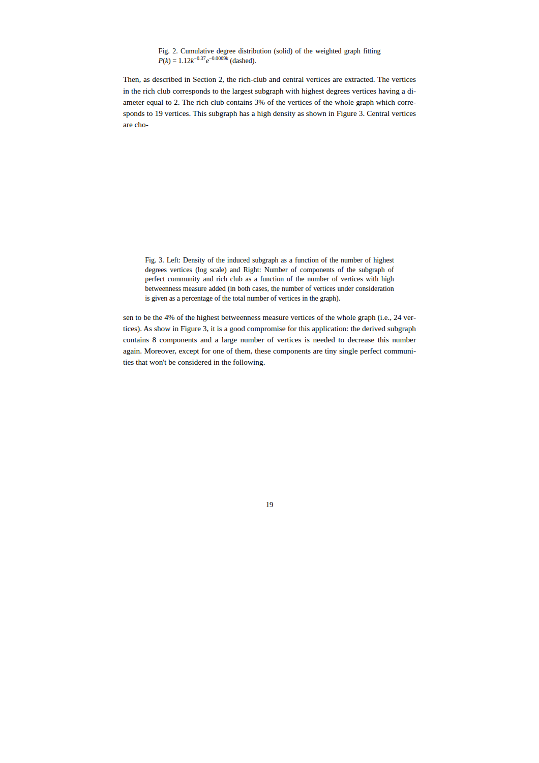Fig. 2. Cumulative degree distribution (solid) of the weighted graph fitting P(k) = 1.12k−0.37e−0.0009k (dashed).
Then, as described in Section 2, the rich-club and central vertices are extracted. The vertices in the rich club corresponds to the largest subgraph with highest degrees vertices having a diameter equal to 2. The rich club contains 3% of the vertices of the whole graph which corresponds to 19 vertices. This subgraph has a high density as shown in Figure 3. Central vertices are cho-
Fig. 3. Left: Density of the induced subgraph as a function of the number of highest degrees vertices (log scale) and Right: Number of components of the subgraph of perfect community and rich club as a function of the number of vertices with high betweenness measure added (in both cases, the number of vertices under consideration is given as a percentage of the total number of vertices in the graph).
sen to be the 4% of the highest betweenness measure vertices of the whole graph (i.e., 24 vertices). As show in Figure 3, it is a good compromise for this application: the derived subgraph contains 8 components and a large number of vertices is needed to decrease this number again. Moreover, except for one of them, these components are tiny single perfect communities that won't be considered in the following.
19